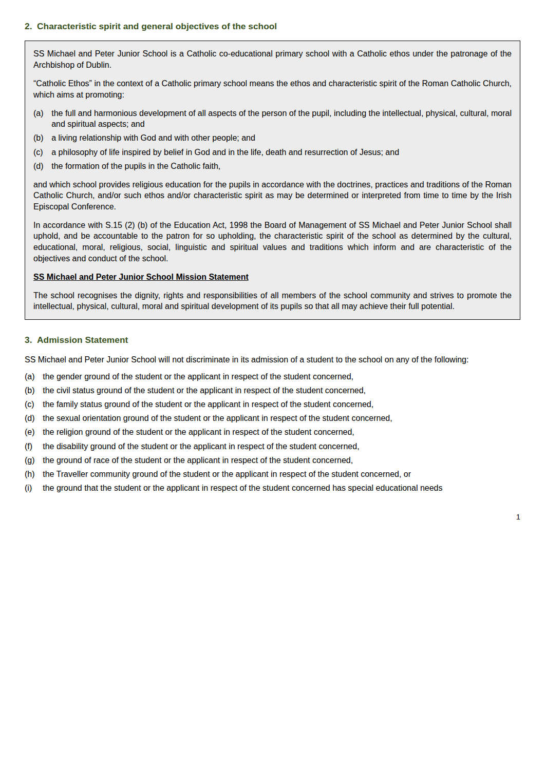2. Characteristic spirit and general objectives of the school
SS Michael and Peter Junior School is a Catholic co-educational primary school with a Catholic ethos under the patronage of the Archbishop of Dublin.
“Catholic Ethos” in the context of a Catholic primary school means the ethos and characteristic spirit of the Roman Catholic Church, which aims at promoting:
(a) the full and harmonious development of all aspects of the person of the pupil, including the intellectual, physical, cultural, moral and spiritual aspects; and
(b) a living relationship with God and with other people; and
(c) a philosophy of life inspired by belief in God and in the life, death and resurrection of Jesus; and
(d) the formation of the pupils in the Catholic faith,
and which school provides religious education for the pupils in accordance with the doctrines, practices and traditions of the Roman Catholic Church, and/or such ethos and/or characteristic spirit as may be determined or interpreted from time to time by the Irish Episcopal Conference.
In accordance with S.15 (2) (b) of the Education Act, 1998 the Board of Management of SS Michael and Peter Junior School shall uphold, and be accountable to the patron for so upholding, the characteristic spirit of the school as determined by the cultural, educational, moral, religious, social, linguistic and spiritual values and traditions which inform and are characteristic of the objectives and conduct of the school.
SS Michael and Peter Junior School Mission Statement
The school recognises the dignity, rights and responsibilities of all members of the school community and strives to promote the intellectual, physical, cultural, moral and spiritual development of its pupils so that all may achieve their full potential.
3. Admission Statement
SS Michael and Peter Junior School will not discriminate in its admission of a student to the school on any of the following:
(a) the gender ground of the student or the applicant in respect of the student concerned,
(b) the civil status ground of the student or the applicant in respect of the student concerned,
(c) the family status ground of the student or the applicant in respect of the student concerned,
(d) the sexual orientation ground of the student or the applicant in respect of the student concerned,
(e) the religion ground of the student or the applicant in respect of the student concerned,
(f) the disability ground of the student or the applicant in respect of the student concerned,
(g) the ground of race of the student or the applicant in respect of the student concerned,
(h) the Traveller community ground of the student or the applicant in respect of the student concerned, or
(i) the ground that the student or the applicant in respect of the student concerned has special educational needs
1